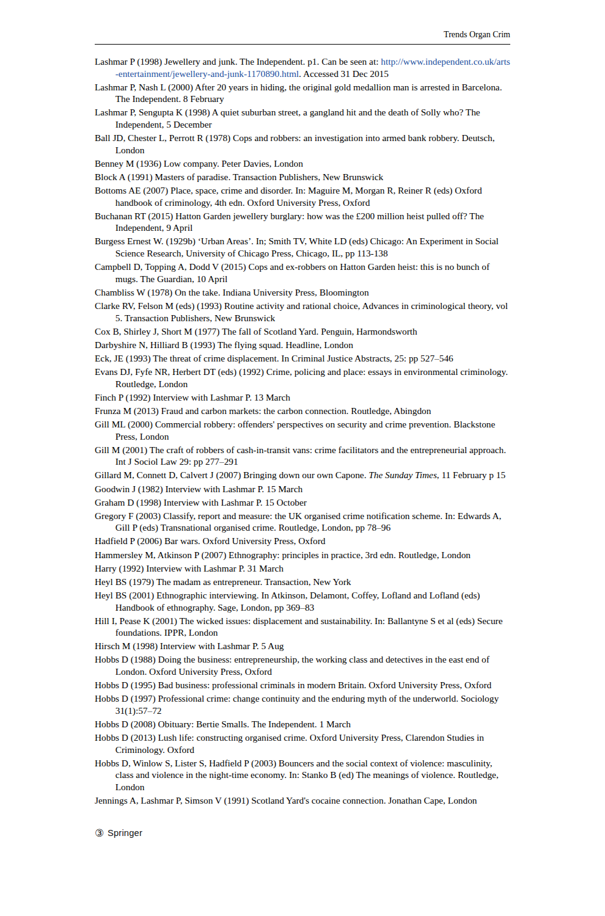Trends Organ Crim
Lashmar P (1998) Jewellery and junk. The Independent. p1. Can be seen at: http://www.independent.co.uk/arts-entertainment/jewellery-and-junk-1170890.html. Accessed 31 Dec 2015
Lashmar P, Nash L (2000) After 20 years in hiding, the original gold medallion man is arrested in Barcelona. The Independent. 8 February
Lashmar P, Sengupta K (1998) A quiet suburban street, a gangland hit and the death of Solly who? The Independent, 5 December
Ball JD, Chester L, Perrott R (1978) Cops and robbers: an investigation into armed bank robbery. Deutsch, London
Benney M (1936) Low company. Peter Davies, London
Block A (1991) Masters of paradise. Transaction Publishers, New Brunswick
Bottoms AE (2007) Place, space, crime and disorder. In: Maguire M, Morgan R, Reiner R (eds) Oxford handbook of criminology, 4th edn. Oxford University Press, Oxford
Buchanan RT (2015) Hatton Garden jewellery burglary: how was the £200 million heist pulled off? The Independent, 9 April
Burgess Ernest W. (1929b) ‘Urban Areas’. In; Smith TV, White LD (eds) Chicago: An Experiment in Social Science Research, University of Chicago Press, Chicago, IL, pp 113-138
Campbell D, Topping A, Dodd V (2015) Cops and ex-robbers on Hatton Garden heist: this is no bunch of mugs. The Guardian, 10 April
Chambliss W (1978) On the take. Indiana University Press, Bloomington
Clarke RV, Felson M (eds) (1993) Routine activity and rational choice, Advances in criminological theory, vol 5. Transaction Publishers, New Brunswick
Cox B, Shirley J, Short M (1977) The fall of Scotland Yard. Penguin, Harmondsworth
Darbyshire N, Hilliard B (1993) The flying squad. Headline, London
Eck, JE (1993) The threat of crime displacement. In Criminal Justice Abstracts, 25: pp 527–546
Evans DJ, Fyfe NR, Herbert DT (eds) (1992) Crime, policing and place: essays in environmental criminology. Routledge, London
Finch P (1992) Interview with Lashmar P. 13 March
Frunza M (2013) Fraud and carbon markets: the carbon connection. Routledge, Abingdon
Gill ML (2000) Commercial robbery: offenders' perspectives on security and crime prevention. Blackstone Press, London
Gill M (2001) The craft of robbers of cash-in-transit vans: crime facilitators and the entrepreneurial approach. Int J Sociol Law 29: pp 277–291
Gillard M, Connett D, Calvert J (2007) Bringing down our own Capone. The Sunday Times, 11 February p 15
Goodwin J (1982) Interview with Lashmar P. 15 March
Graham D (1998) Interview with Lashmar P. 15 October
Gregory F (2003) Classify, report and measure: the UK organised crime notification scheme. In: Edwards A, Gill P (eds) Transnational organised crime. Routledge, London, pp 78–96
Hadfield P (2006) Bar wars. Oxford University Press, Oxford
Hammersley M, Atkinson P (2007) Ethnography: principles in practice, 3rd edn. Routledge, London
Harry (1992) Interview with Lashmar P. 31 March
Heyl BS (1979) The madam as entrepreneur. Transaction, New York
Heyl BS (2001) Ethnographic interviewing. In Atkinson, Delamont, Coffey, Lofland and Lofland (eds) Handbook of ethnography. Sage, London, pp 369–83
Hill I, Pease K (2001) The wicked issues: displacement and sustainability. In: Ballantyne S et al (eds) Secure foundations. IPPR, London
Hirsch M (1998) Interview with Lashmar P. 5 Aug
Hobbs D (1988) Doing the business: entrepreneurship, the working class and detectives in the east end of London. Oxford University Press, Oxford
Hobbs D (1995) Bad business: professional criminals in modern Britain. Oxford University Press, Oxford
Hobbs D (1997) Professional crime: change continuity and the enduring myth of the underworld. Sociology 31(1):57–72
Hobbs D (2008) Obituary: Bertie Smalls. The Independent. 1 March
Hobbs D (2013) Lush life: constructing organised crime. Oxford University Press, Clarendon Studies in Criminology. Oxford
Hobbs D, Winlow S, Lister S, Hadfield P (2003) Bouncers and the social context of violence: masculinity, class and violence in the night-time economy. In: Stanko B (ed) The meanings of violence. Routledge, London
Jennings A, Lashmar P, Simson V (1991) Scotland Yard's cocaine connection. Jonathan Cape, London
③ Springer